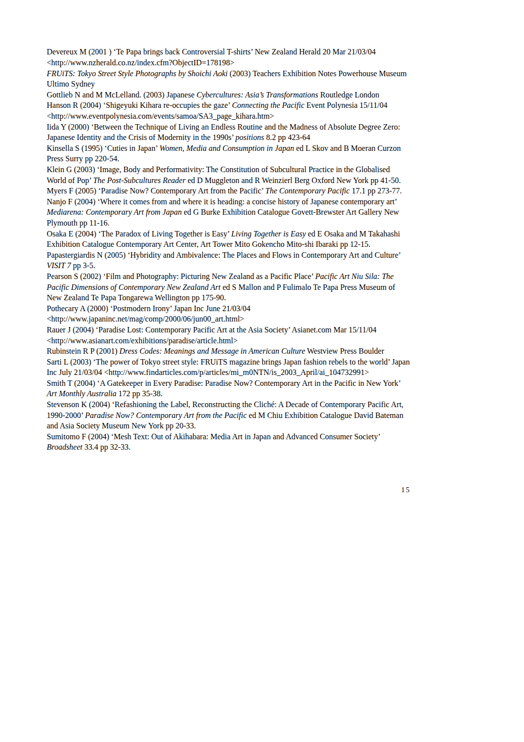Devereux M (2001 ) ‘Te Papa brings back Controversial T-shirts’ New Zealand Herald 20 Mar 21/03/04 <http://www.nzherald.co.nz/index.cfm?ObjectID=178198>
FRUiTS: Tokyo Street Style Photographs by Shoichi Aoki (2003) Teachers Exhibition Notes Powerhouse Museum Ultimo Sydney
Gottlieb N and M McLelland. (2003) Japanese Cybercultures: Asia’s Transformations Routledge London
Hanson R (2004) ‘Shigeyuki Kihara re-occupies the gaze’ Connecting the Pacific Event Polynesia 15/11/04 <http://www.eventpolynesia.com/events/samoa/SA3_page_kihara.htm>
Iida Y (2000) ‘Between the Technique of Living an Endless Routine and the Madness of Absolute Degree Zero: Japanese Identity and the Crisis of Modernity in the 1990s’ positions 8.2 pp 423-64
Kinsella S (1995) ‘Cuties in Japan’ Women, Media and Consumption in Japan ed L Skov and B Moeran Curzon Press Surry pp 220-54.
Klein G (2003) ‘Image, Body and Performativity: The Constitution of Subcultural Practice in the Globalised World of Pop’ The Post-Subcultures Reader ed D Muggleton and R Weinzierl Berg Oxford New York pp 41-50.
Myers F (2005) ‘Paradise Now? Contemporary Art from the Pacific’ The Contemporary Pacific 17.1 pp 273-77.
Nanjo F (2004) ‘Where it comes from and where it is heading: a concise history of Japanese contemporary art’ Mediarena: Contemporary Art from Japan ed G Burke Exhibition Catalogue Govett-Brewster Art Gallery New Plymouth pp 11-16.
Osaka E (2004) ‘The Paradox of Living Together is Easy’ Living Together is Easy ed E Osaka and M Takahashi Exhibition Catalogue Contemporary Art Center, Art Tower Mito Gokencho Mito-shi Ibaraki pp 12-15.
Papastergiardis N (2005) ‘Hybridity and Ambivalence: The Places and Flows in Contemporary Art and Culture’ VISIT 7 pp 3-5.
Pearson S (2002) ‘Film and Photography: Picturing New Zealand as a Pacific Place’ Pacific Art Niu Sila: The Pacific Dimensions of Contemporary New Zealand Art ed S Mallon and P Fulimalo Te Papa Press Museum of New Zealand Te Papa Tongarewa Wellington pp 175-90.
Pothecary A (2000) ‘Postmodern Irony’ Japan Inc June 21/03/04 <http://www.japaninc.net/mag/comp/2000/06/jun00_art.html>
Rauer J (2004) ‘Paradise Lost: Contemporary Pacific Art at the Asia Society’ Asianet.com Mar 15/11/04 <http://www.asianart.com/exhibitions/paradise/article.html>
Rubinstein R P (2001) Dress Codes: Meanings and Message in American Culture Westview Press Boulder
Sarti L (2003) ‘The power of Tokyo street style: FRUiTS magazine brings Japan fashion rebels to the world’ Japan Inc July 21/03/04 <http://www.findarticles.com/p/articles/mi_m0NTN/is_2003_April/ai_104732991>
Smith T (2004) ‘A Gatekeeper in Every Paradise: Paradise Now? Contemporary Art in the Pacific in New York’ Art Monthly Australia 172 pp 35-38.
Stevenson K (2004) ‘Refashioning the Label, Reconstructing the Cliché: A Decade of Contemporary Pacific Art, 1990-2000’ Paradise Now? Contemporary Art from the Pacific ed M Chiu Exhibition Catalogue David Bateman and Asia Society Museum New York pp 20-33.
Sumitomo F (2004) ‘Mesh Text: Out of Akihabara: Media Art in Japan and Advanced Consumer Society’ Broadsheet 33.4 pp 32-33.
15